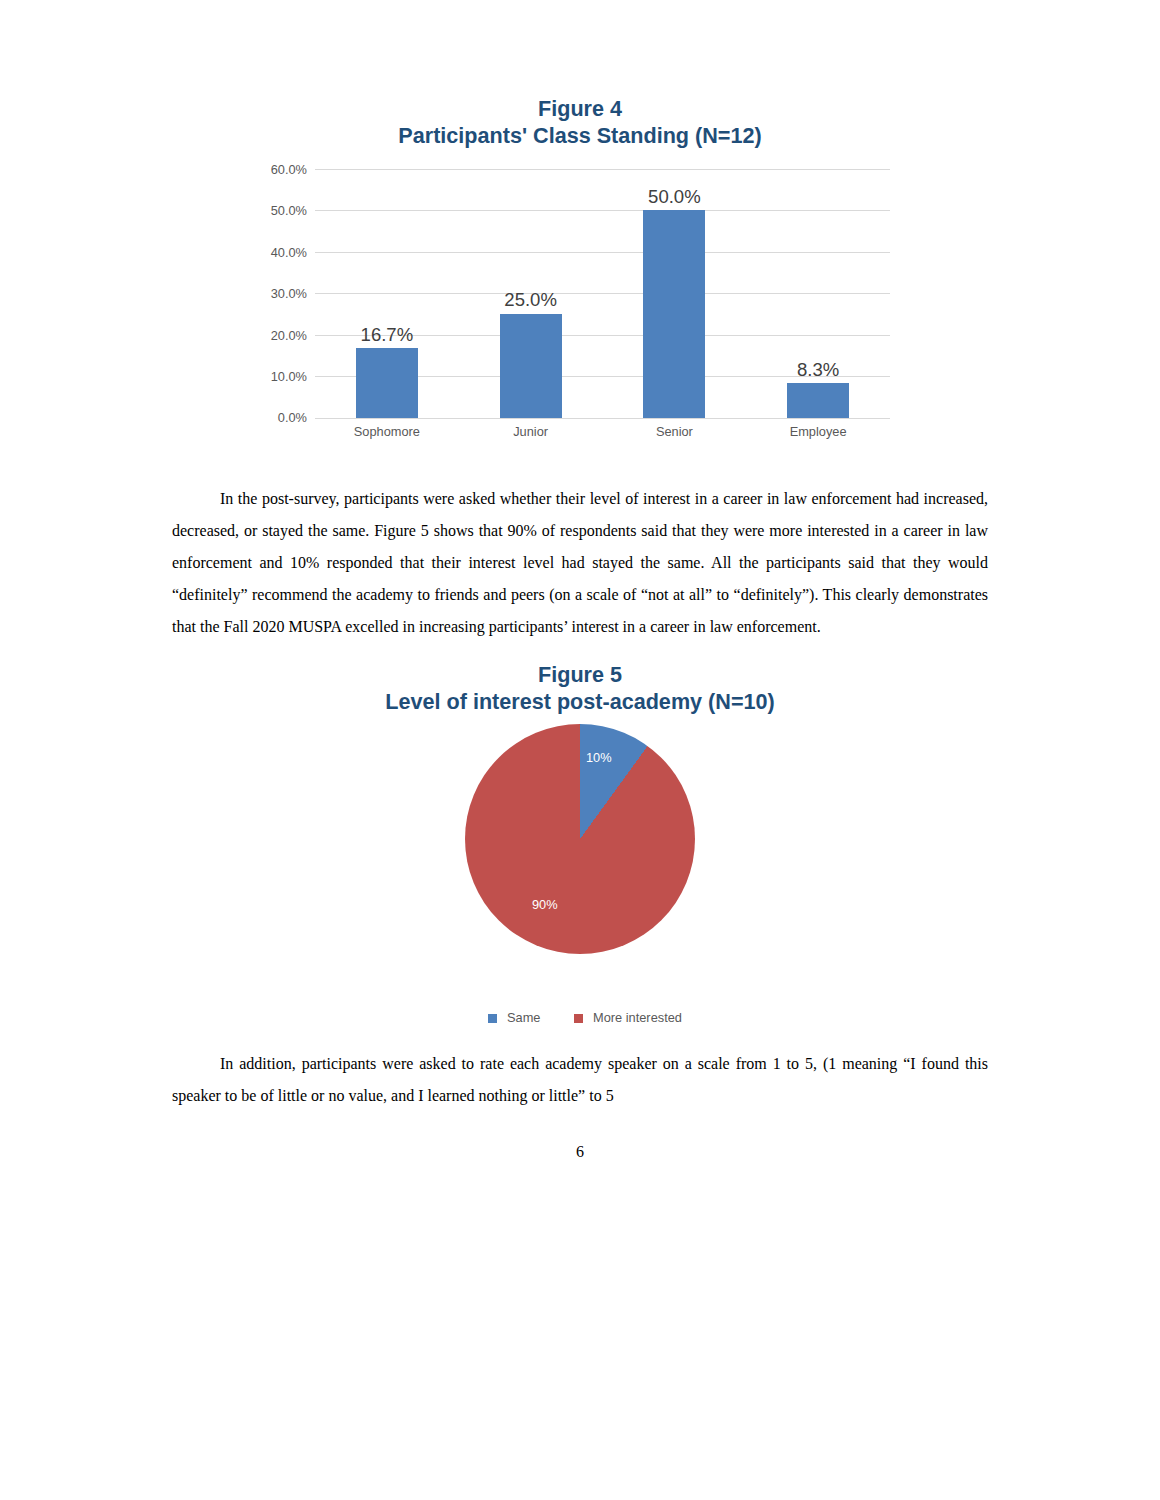Figure 4
Participants' Class Standing (N=12)
60.0%
50.0%
40.0%
30.0%
20.0%
10.0%
0.0%
16.7%
Sophomore
25.0%
Junior
50.0%
Senior
8.3%
Employee
In the post-survey, participants were asked whether their level of interest in a career in law enforcement had increased, decreased, or stayed the same. Figure 5 shows that 90% of respondents said that they were more interested in a career in law enforcement and 10% responded that their interest level had stayed the same. All the participants said that they would “definitely” recommend the academy to friends and peers (on a scale of “not at all” to “definitely”). This clearly demonstrates that the Fall 2020 MUSPA excelled in increasing participants’ interest in a career in law enforcement.
Figure 5
Level of interest post-academy (N=10)
10% 90%
Same More interested
In addition, participants were asked to rate each academy speaker on a scale from 1 to 5, (1 meaning “I found this speaker to be of little or no value, and I learned nothing or little” to 5
6